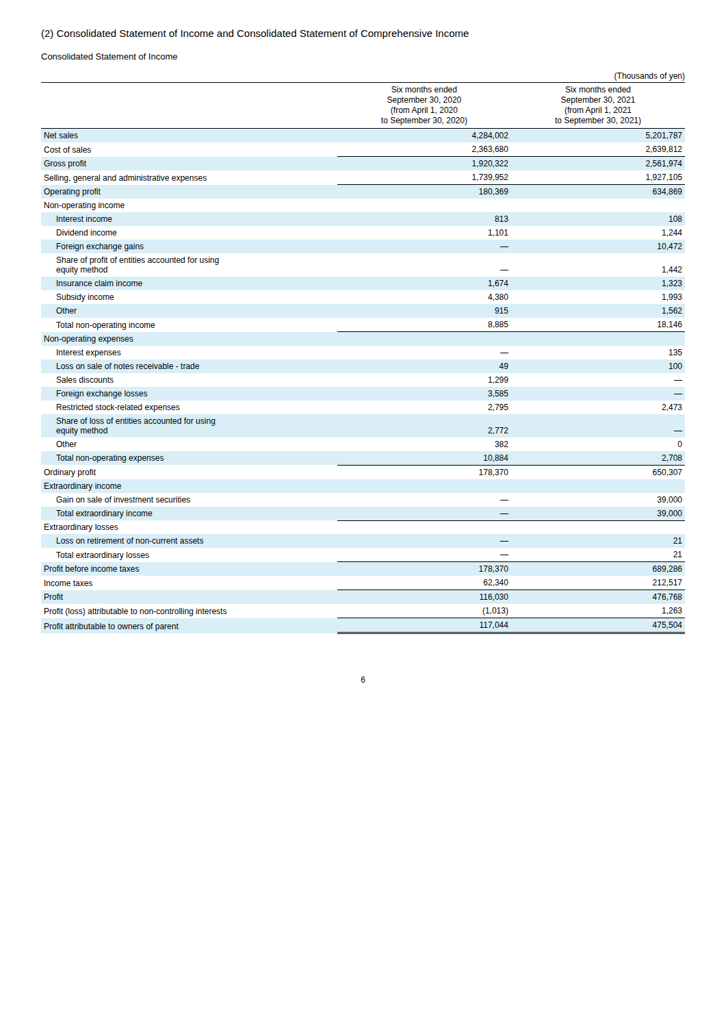(2) Consolidated Statement of Income and Consolidated Statement of Comprehensive Income
Consolidated Statement of Income
(Thousands of yen)
| | Six months ended September 30, 2020 (from April 1, 2020 to September 30, 2020) | Six months ended September 30, 2021 (from April 1, 2021 to September 30, 2021) |
| --- | --- | --- |
| Net sales | 4,284,002 | 5,201,787 |
| Cost of sales | 2,363,680 | 2,639,812 |
| Gross profit | 1,920,322 | 2,561,974 |
| Selling, general and administrative expenses | 1,739,952 | 1,927,105 |
| Operating profit | 180,369 | 634,869 |
| Non-operating income | | |
| Interest income | 813 | 108 |
| Dividend income | 1,101 | 1,244 |
| Foreign exchange gains | — | 10,472 |
| Share of profit of entities accounted for using equity method | — | 1,442 |
| Insurance claim income | 1,674 | 1,323 |
| Subsidy income | 4,380 | 1,993 |
| Other | 915 | 1,562 |
| Total non-operating income | 8,885 | 18,146 |
| Non-operating expenses | | |
| Interest expenses | — | 135 |
| Loss on sale of notes receivable - trade | 49 | 100 |
| Sales discounts | 1,299 | — |
| Foreign exchange losses | 3,585 | — |
| Restricted stock-related expenses | 2,795 | 2,473 |
| Share of loss of entities accounted for using equity method | 2,772 | — |
| Other | 382 | 0 |
| Total non-operating expenses | 10,884 | 2,708 |
| Ordinary profit | 178,370 | 650,307 |
| Extraordinary income | | |
| Gain on sale of investment securities | — | 39,000 |
| Total extraordinary income | — | 39,000 |
| Extraordinary losses | | |
| Loss on retirement of non-current assets | — | 21 |
| Total extraordinary losses | — | 21 |
| Profit before income taxes | 178,370 | 689,286 |
| Income taxes | 62,340 | 212,517 |
| Profit | 116,030 | 476,768 |
| Profit (loss) attributable to non-controlling interests | (1,013) | 1,263 |
| Profit attributable to owners of parent | 117,044 | 475,504 |
6